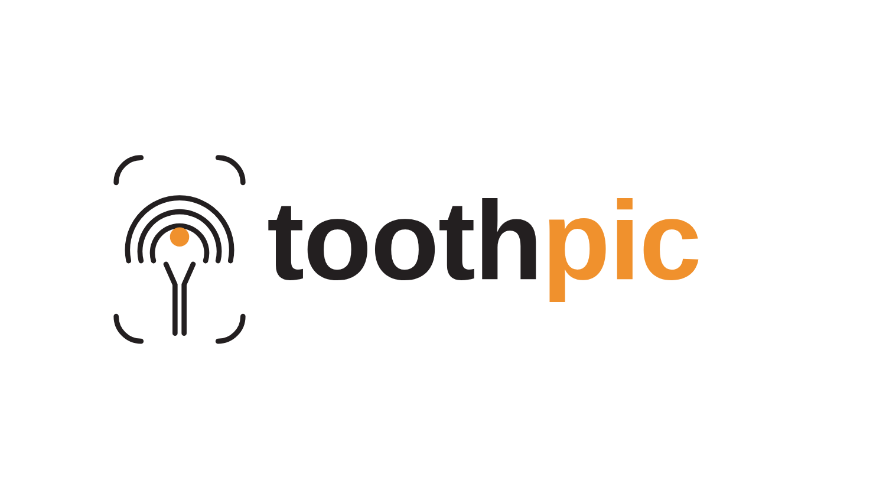toothpic
toothpic